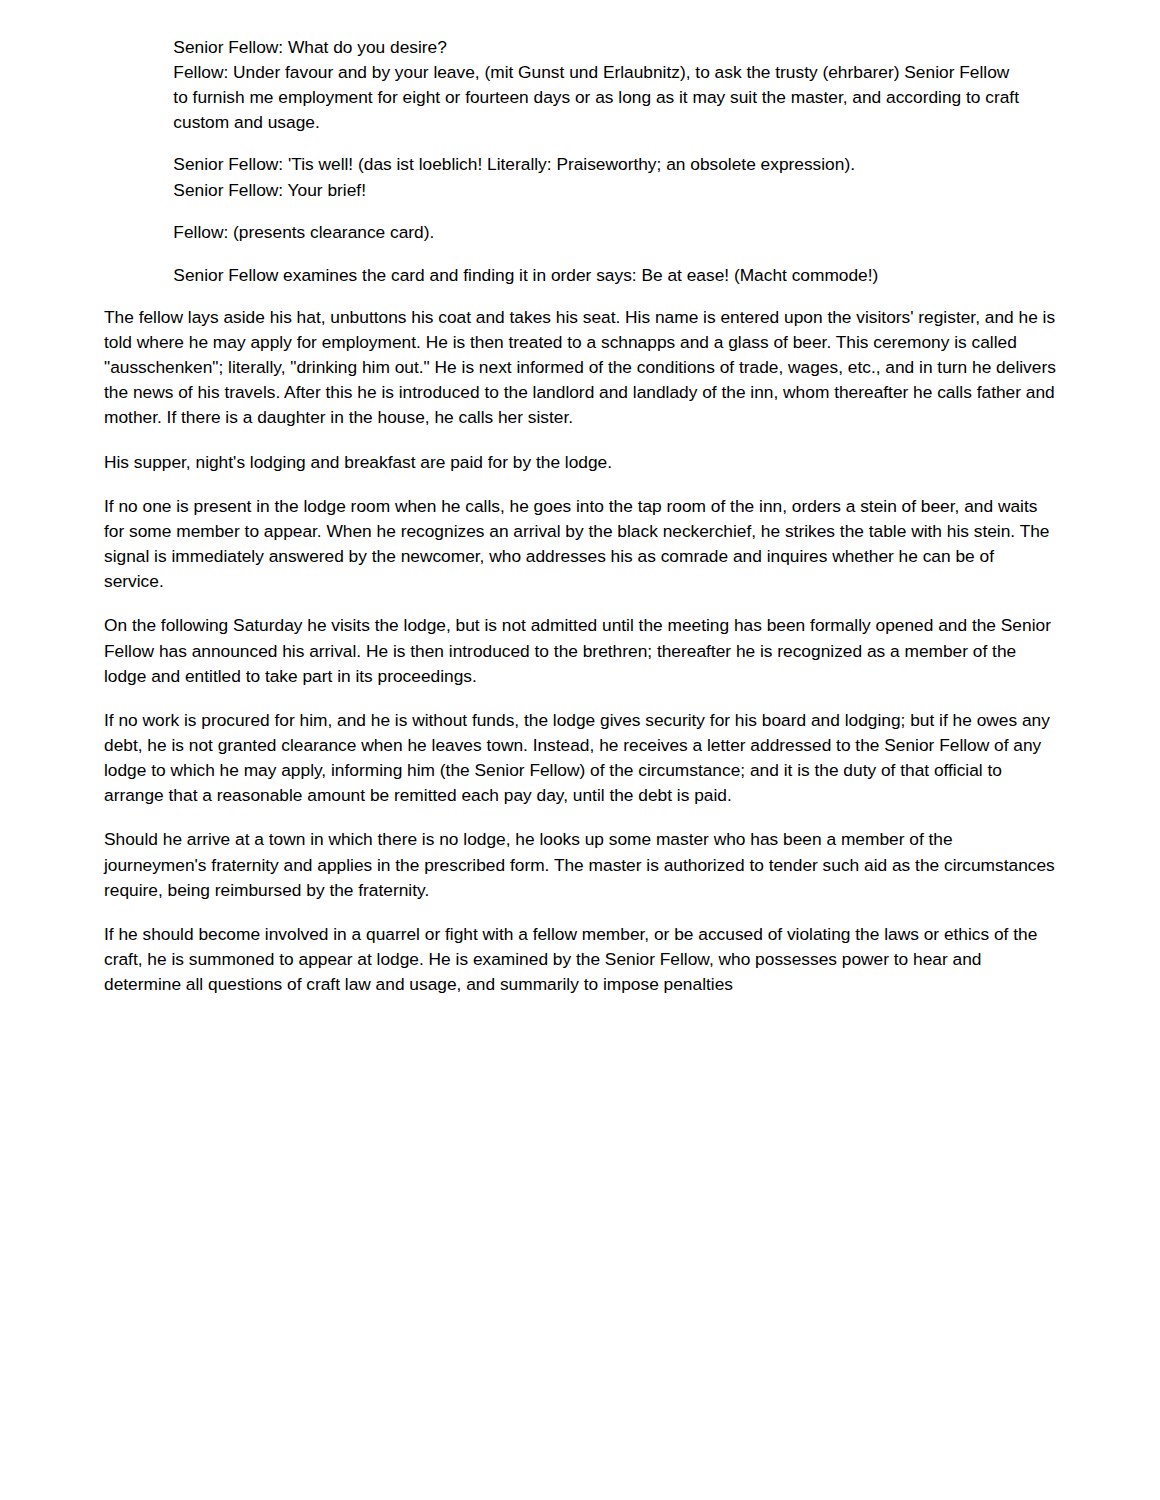Senior Fellow: What do you desire?
Fellow: Under favour and by your leave, (mit Gunst und Erlaubnitz), to ask the trusty (ehrbarer) Senior Fellow to furnish me employment for eight or fourteen days or as long as it may suit the master, and according to craft custom and usage.
Senior Fellow: 'Tis well! (das ist loeblich! Literally: Praiseworthy; an obsolete expression).
Senior Fellow: Your brief!
Fellow: (presents clearance card).
Senior Fellow examines the card and finding it in order says: Be at ease! (Macht commode!)
The fellow lays aside his hat, unbuttons his coat and takes his seat. His name is entered upon the visitors' register, and he is told where he may apply for employment. He is then treated to a schnapps and a glass of beer. This ceremony is called "ausschenken"; literally, "drinking him out." He is next informed of the conditions of trade, wages, etc., and in turn he delivers the news of his travels. After this he is introduced to the landlord and landlady of the inn, whom thereafter he calls father and mother. If there is a daughter in the house, he calls her sister.
His supper, night's lodging and breakfast are paid for by the lodge.
If no one is present in the lodge room when he calls, he goes into the tap room of the inn, orders a stein of beer, and waits for some member to appear. When he recognizes an arrival by the black neckerchief, he strikes the table with his stein. The signal is immediately answered by the newcomer, who addresses his as comrade and inquires whether he can be of service.
On the following Saturday he visits the lodge, but is not admitted until the meeting has been formally opened and the Senior Fellow has announced his arrival. He is then introduced to the brethren; thereafter he is recognized as a member of the lodge and entitled to take part in its proceedings.
If no work is procured for him, and he is without funds, the lodge gives security for his board and lodging; but if he owes any debt, he is not granted clearance when he leaves town. Instead, he receives a letter addressed to the Senior Fellow of any lodge to which he may apply, informing him (the Senior Fellow) of the circumstance; and it is the duty of that official to arrange that a reasonable amount be remitted each pay day, until the debt is paid.
Should he arrive at a town in which there is no lodge, he looks up some master who has been a member of the journeymen's fraternity and applies in the prescribed form. The master is authorized to tender such aid as the circumstances require, being reimbursed by the fraternity.
If he should become involved in a quarrel or fight with a fellow member, or be accused of violating the laws or ethics of the craft, he is summoned to appear at lodge. He is examined by the Senior Fellow, who possesses power to hear and determine all questions of craft law and usage, and summarily to impose penalties